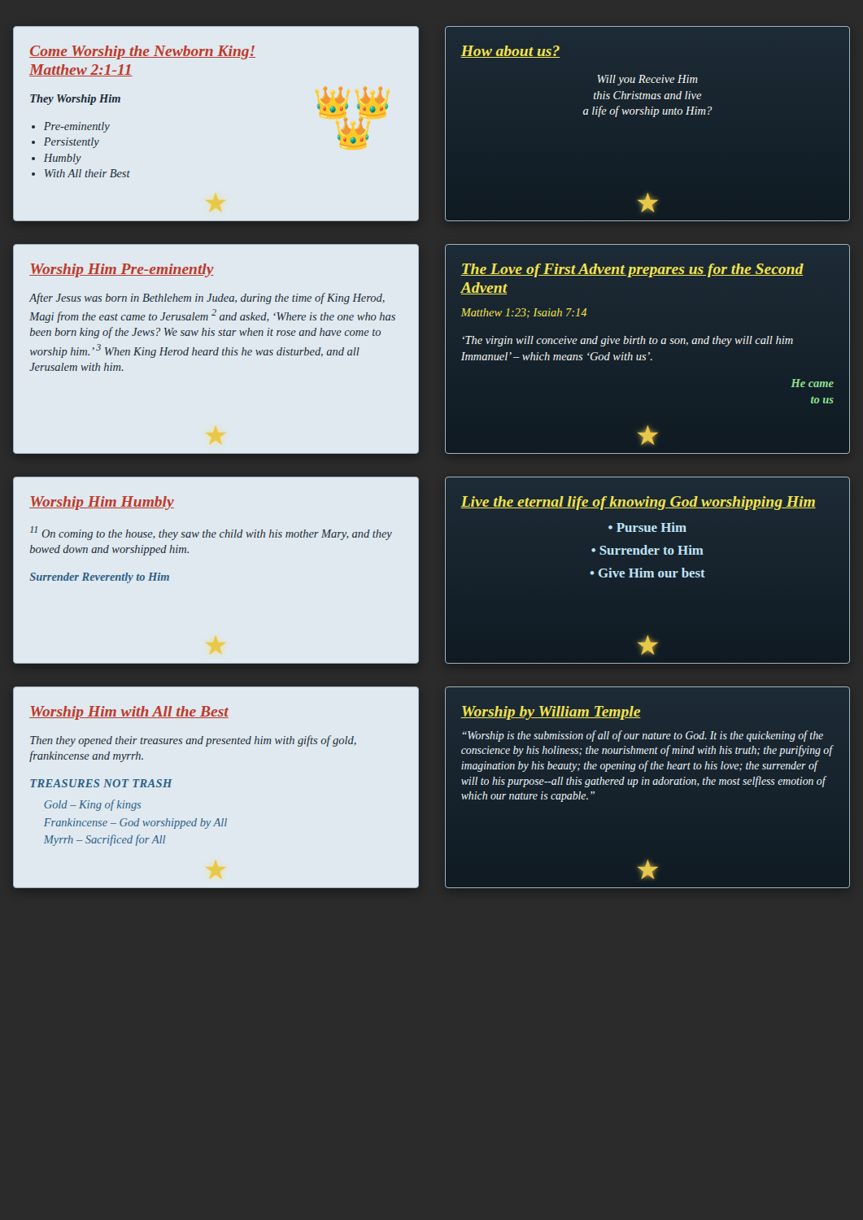Come Worship the Newborn King!
Matthew 2:1-11
👑👑👑
They Worship Him
Pre-eminently
Persistently
Humbly
With All their Best
How about us?
Will you Receive Him
this Christmas and live
a life of worship unto Him?
Worship Him Pre-eminently
After Jesus was born in Bethlehem in Judea, during the time of King Herod, Magi from the east came to Jerusalem 2 and asked, ‘Where is the one who has been born king of the Jews? We saw his star when it rose and have come to worship him.’ 3 When King Herod heard this he was disturbed, and all Jerusalem with him.
The Love of First Advent prepares us for the Second Advent
Matthew 1:23; Isaiah 7:14
‘The virgin will conceive and give birth to a son, and they will call him Immanuel’ – which means ‘God with us’.
He came
to us
Worship Him Humbly
11 On coming to the house, they saw the child with his mother Mary, and they bowed down and worshipped him.
Surrender Reverently to Him
Live the eternal life of knowing God worshipping Him
Pursue Him
Surrender to Him
Give Him our best
Worship Him with All the Best
Then they opened their treasures and presented him with gifts of gold, frankincense and myrrh.
TREASURES NOT TRASH
Gold – King of kings
Frankincense – God worshipped by All
Myrrh – Sacrificed for All
Worship by William Temple
“Worship is the submission of all of our nature to God. It is the quickening of the conscience by his holiness; the nourishment of mind with his truth; the purifying of imagination by his beauty; the opening of the heart to his love; the surrender of will to his purpose--all this gathered up in adoration, the most selfless emotion of which our nature is capable.”